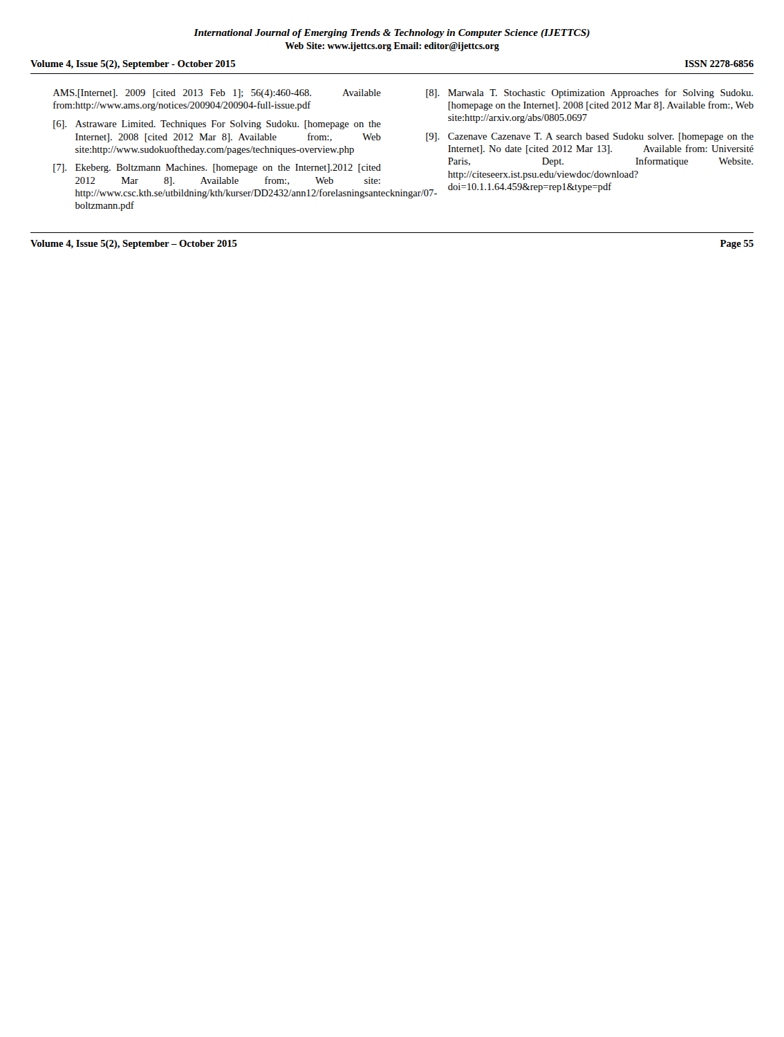International Journal of Emerging Trends & Technology in Computer Science (IJETTCS)
Web Site: www.ijettcs.org Email: editor@ijettcs.org
Volume 4, Issue 5(2), September - October 2015 ISSN 2278-6856
AMS.[Internet]. 2009 [cited 2013 Feb 1]; 56(4):460-468. Available from:http://www.ams.org/notices/200904/200904-full-issue.pdf
[6]. Astraware Limited. Techniques For Solving Sudoku. [homepage on the Internet]. 2008 [cited 2012 Mar 8]. Available from:, Web site:http://www.sudokuoftheday.com/pages/techniques-overview.php
[7]. Ekeberg. Boltzmann Machines. [homepage on the Internet].2012 [cited 2012 Mar 8]. Available from:, Web site: http://www.csc.kth.se/utbildning/kth/kurser/DD2432/ann12/forelasningsanteckningar/07-boltzmann.pdf
[8]. Marwala T. Stochastic Optimization Approaches for Solving Sudoku. [homepage on the Internet]. 2008 [cited 2012 Mar 8]. Available from:, Web site:http://arxiv.org/abs/0805.0697
[9]. Cazenave Cazenave T. A search based Sudoku solver. [homepage on the Internet]. No date [cited 2012 Mar 13]. Available from: Université Paris, Dept. Informatique Website. http://citeseerx.ist.psu.edu/viewdoc/download?doi=10.1.1.64.459&rep=rep1&type=pdf
Volume 4, Issue 5(2), September – October 2015 Page 55